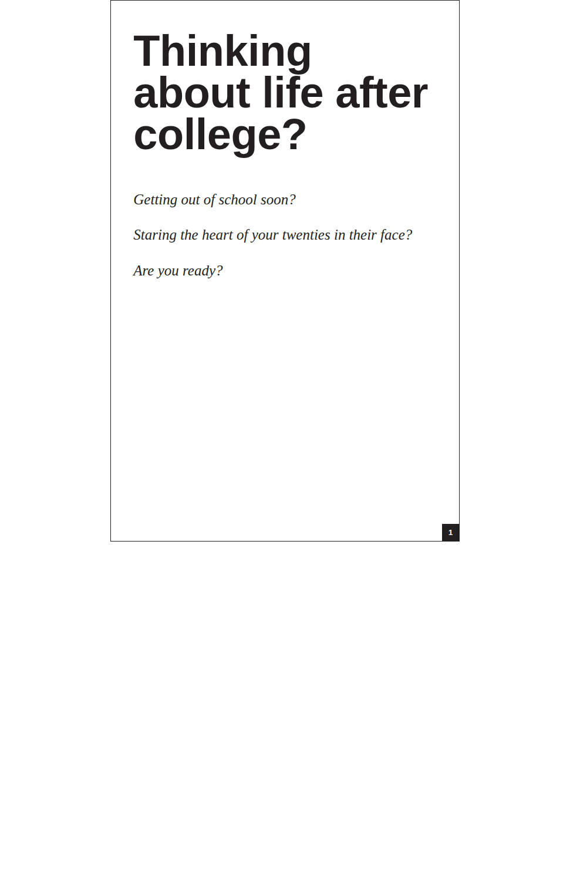Thinking about life after college?
Getting out of school soon?
Staring the heart of your twenties in their face?
Are you ready?
1